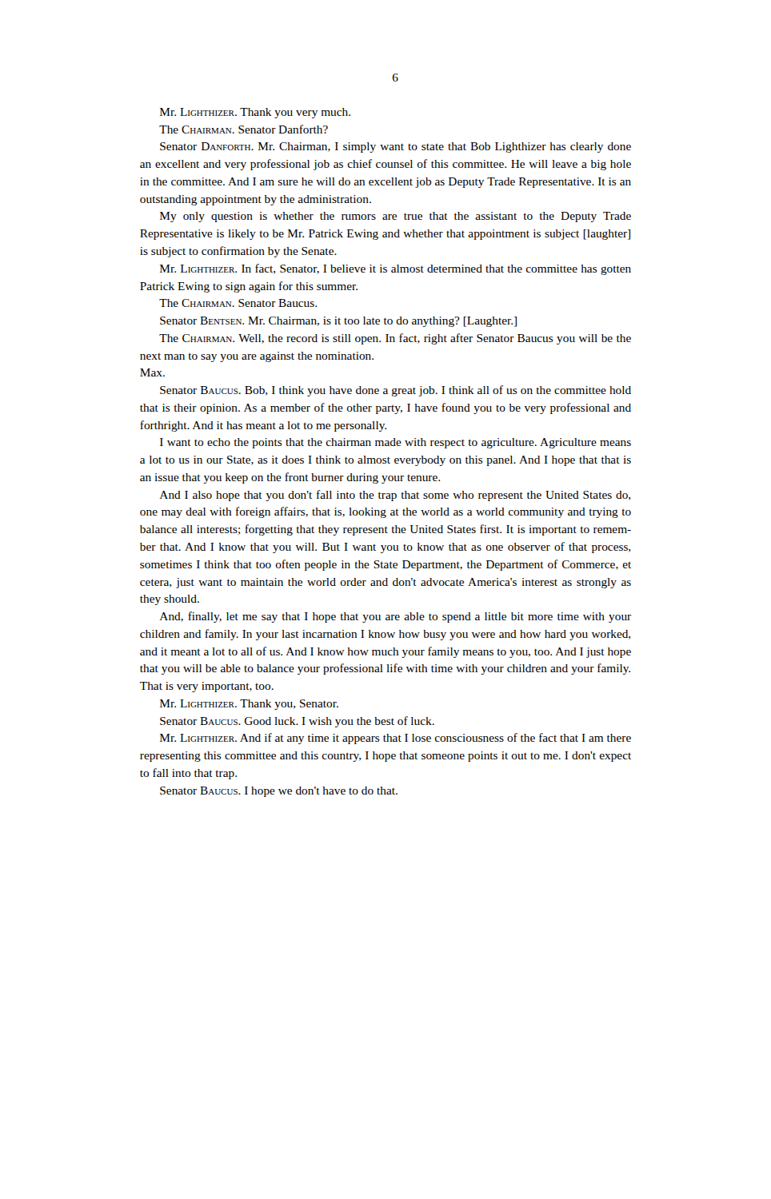6
Mr. Lighthizer. Thank you very much.
The Chairman. Senator Danforth?
Senator Danforth. Mr. Chairman, I simply want to state that Bob Lighthizer has clearly done an excellent and very professional job as chief counsel of this committee. He will leave a big hole in the committee. And I am sure he will do an excellent job as Deputy Trade Representative. It is an outstanding appointment by the administration.
My only question is whether the rumors are true that the assistant to the Deputy Trade Representative is likely to be Mr. Patrick Ewing and whether that appointment is subject [laughter] is subject to confirmation by the Senate.
Mr. Lighthizer. In fact, Senator, I believe it is almost determined that the committee has gotten Patrick Ewing to sign again for this summer.
The Chairman. Senator Baucus.
Senator Bentsen. Mr. Chairman, is it too late to do anything? [Laughter.]
The Chairman. Well, the record is still open. In fact, right after Senator Baucus you will be the next man to say you are against the nomination.
Max.
Senator Baucus. Bob, I think you have done a great job. I think all of us on the committee hold that is their opinion. As a member of the other party, I have found you to be very professional and forthright. And it has meant a lot to me personally.
I want to echo the points that the chairman made with respect to agriculture. Agriculture means a lot to us in our State, as it does I think to almost everybody on this panel. And I hope that that is an issue that you keep on the front burner during your tenure.
And I also hope that you don't fall into the trap that some who represent the United States do, one may deal with foreign affairs, that is, looking at the world as a world community and trying to balance all interests; forgetting that they represent the United States first. It is important to remember that. And I know that you will. But I want you to know that as one observer of that process, sometimes I think that too often people in the State Department, the Department of Commerce, et cetera, just want to maintain the world order and don't advocate America's interest as strongly as they should.
And, finally, let me say that I hope that you are able to spend a little bit more time with your children and family. In your last incarnation I know how busy you were and how hard you worked, and it meant a lot to all of us. And I know how much your family means to you, too. And I just hope that you will be able to balance your professional life with time with your children and your family. That is very important, too.
Mr. Lighthizer. Thank you, Senator.
Senator Baucus. Good luck. I wish you the best of luck.
Mr. Lighthizer. And if at any time it appears that I lose consciousness of the fact that I am there representing this committee and this country, I hope that someone points it out to me. I don't expect to fall into that trap.
Senator Baucus. I hope we don't have to do that.